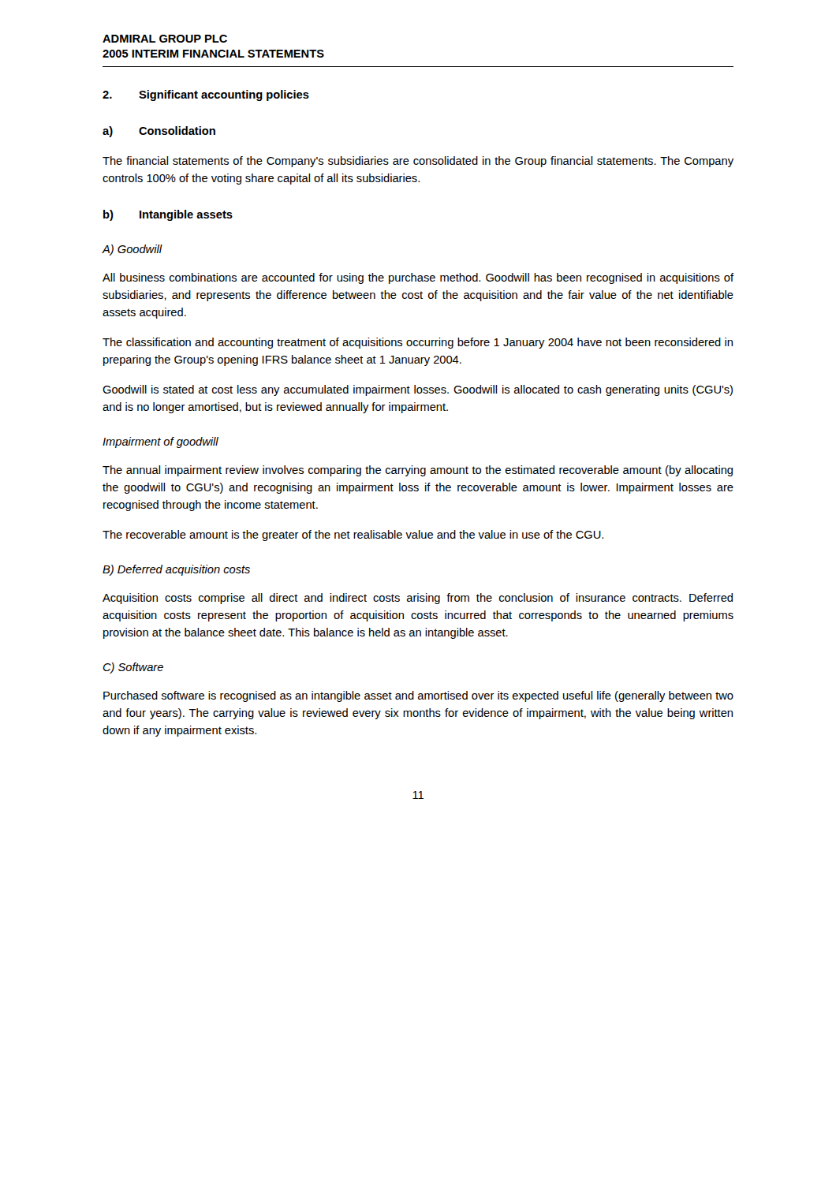ADMIRAL GROUP PLC
2005 INTERIM FINANCIAL STATEMENTS
2. Significant accounting policies
a) Consolidation
The financial statements of the Company's subsidiaries are consolidated in the Group financial statements. The Company controls 100% of the voting share capital of all its subsidiaries.
b) Intangible assets
A) Goodwill
All business combinations are accounted for using the purchase method. Goodwill has been recognised in acquisitions of subsidiaries, and represents the difference between the cost of the acquisition and the fair value of the net identifiable assets acquired.
The classification and accounting treatment of acquisitions occurring before 1 January 2004 have not been reconsidered in preparing the Group's opening IFRS balance sheet at 1 January 2004.
Goodwill is stated at cost less any accumulated impairment losses. Goodwill is allocated to cash generating units (CGU's) and is no longer amortised, but is reviewed annually for impairment.
Impairment of goodwill
The annual impairment review involves comparing the carrying amount to the estimated recoverable amount (by allocating the goodwill to CGU's) and recognising an impairment loss if the recoverable amount is lower. Impairment losses are recognised through the income statement.
The recoverable amount is the greater of the net realisable value and the value in use of the CGU.
B) Deferred acquisition costs
Acquisition costs comprise all direct and indirect costs arising from the conclusion of insurance contracts. Deferred acquisition costs represent the proportion of acquisition costs incurred that corresponds to the unearned premiums provision at the balance sheet date. This balance is held as an intangible asset.
C) Software
Purchased software is recognised as an intangible asset and amortised over its expected useful life (generally between two and four years). The carrying value is reviewed every six months for evidence of impairment, with the value being written down if any impairment exists.
11